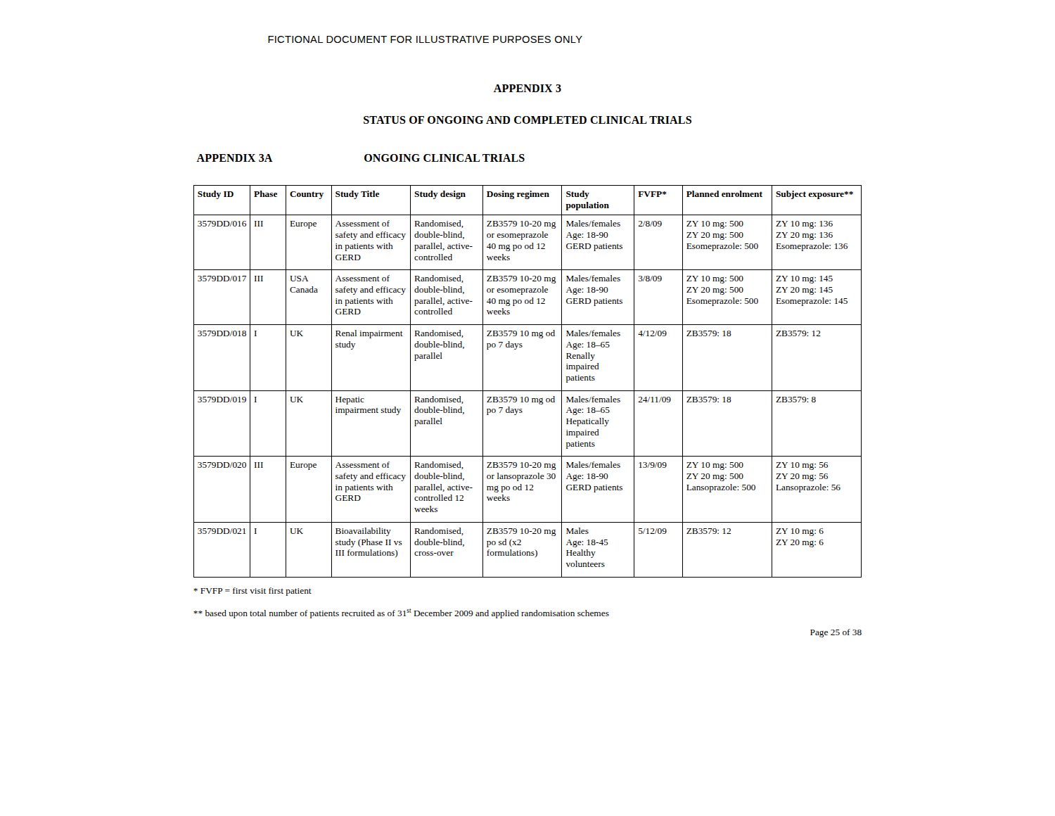FICTIONAL DOCUMENT FOR ILLUSTRATIVE PURPOSES ONLY
APPENDIX 3
STATUS OF ONGOING AND COMPLETED CLINICAL TRIALS
APPENDIX 3A ONGOING CLINICAL TRIALS
| Study ID | Phase | Country | Study Title | Study design | Dosing regimen | Study population | FVFP* | Planned enrolment | Subject exposure** |
| --- | --- | --- | --- | --- | --- | --- | --- | --- | --- |
| 3579DD/016 | III | Europe | Assessment of safety and efficacy in patients with GERD | Randomised, double-blind, parallel, active-controlled | ZB3579 10-20 mg or esomeprazole 40 mg po od 12 weeks | Males/females Age: 18-90 GERD patients | 2/8/09 | ZY 10 mg: 500 ZY 20 mg: 500 Esomeprazole: 500 | ZY 10 mg: 136 ZY 20 mg: 136 Esomeprazole: 136 |
| 3579DD/017 | III | USA Canada | Assessment of safety and efficacy in patients with GERD | Randomised, double-blind, parallel, active-controlled | ZB3579 10-20 mg or esomeprazole 40 mg po od 12 weeks | Males/females Age: 18-90 GERD patients | 3/8/09 | ZY 10 mg: 500 ZY 20 mg: 500 Esomeprazole: 500 | ZY 10 mg: 145 ZY 20 mg: 145 Esomeprazole: 145 |
| 3579DD/018 | I | UK | Renal impairment study | Randomised, double-blind, parallel | ZB3579 10 mg od po 7 days | Males/females Age: 18–65 Renally impaired patients | 4/12/09 | ZB3579: 18 | ZB3579: 12 |
| 3579DD/019 | I | UK | Hepatic impairment study | Randomised, double-blind, parallel | ZB3579 10 mg od po 7 days | Males/females Age: 18–65 Hepatically impaired patients | 24/11/09 | ZB3579: 18 | ZB3579: 8 |
| 3579DD/020 | III | Europe | Assessment of safety and efficacy in patients with GERD | Randomised, double-blind, parallel, active-controlled 12 weeks | ZB3579 10-20 mg or lansoprazole 30 mg po od 12 weeks | Males/females Age: 18-90 GERD patients | 13/9/09 | ZY 10 mg: 500 ZY 20 mg: 500 Lansoprazole: 500 | ZY 10 mg: 56 ZY 20 mg: 56 Lansoprazole: 56 |
| 3579DD/021 | I | UK | Bioavailability study (Phase II vs III formulations) | Randomised, double-blind, cross-over | ZB3579 10-20 mg po sd (x2 formulations) | Males Age: 18-45 Healthy volunteers | 5/12/09 | ZB3579: 12 | ZY 10 mg: 6 ZY 20 mg: 6 |
* FVFP = first visit first patient
** based upon total number of patients recruited as of 31st December 2009 and applied randomisation schemes
Page 25 of 38